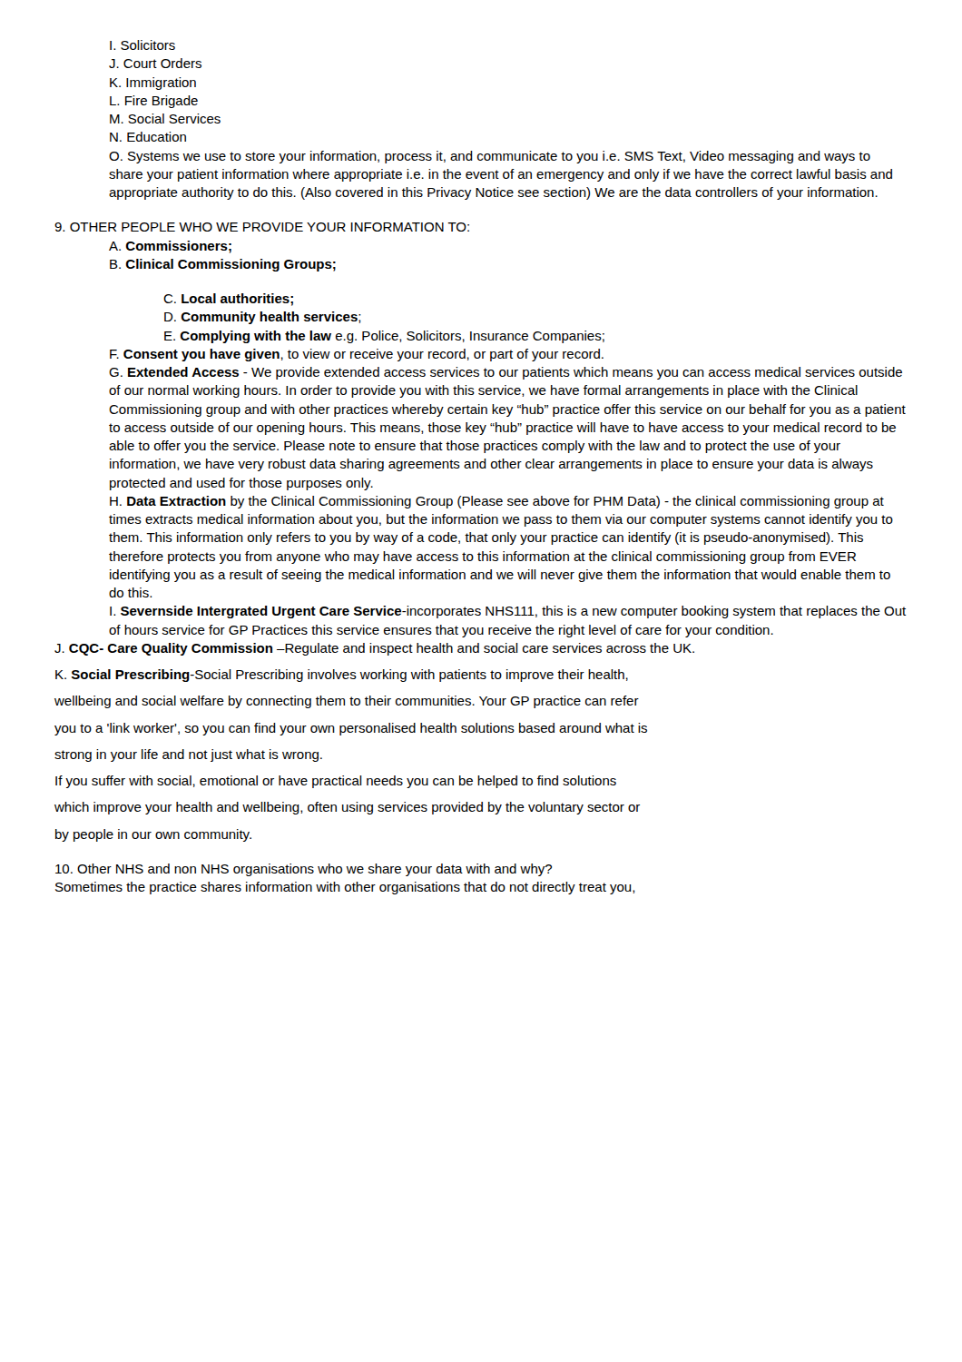I. Solicitors
J. Court Orders
K. Immigration
L. Fire Brigade
M. Social Services
N. Education
O. Systems we use to store your information, process it, and communicate to you i.e. SMS Text, Video messaging and ways to share your patient information where appropriate i.e. in the event of an emergency and only if we have the correct lawful basis and appropriate authority to do this. (Also covered in this Privacy Notice see section) We are the data controllers of your information.
9. OTHER PEOPLE WHO WE PROVIDE YOUR INFORMATION TO:
A. Commissioners;
B. Clinical Commissioning Groups;
C. Local authorities;
D. Community health services;
E. Complying with the law e.g. Police, Solicitors, Insurance Companies;
F. Consent you have given, to view or receive your record, or part of your record.
G. Extended Access - We provide extended access services to our patients which means you can access medical services outside of our normal working hours. In order to provide you with this service, we have formal arrangements in place with the Clinical Commissioning group and with other practices whereby certain key “hub” practice offer this service on our behalf for you as a patient to access outside of our opening hours. This means, those key “hub” practice will have to have access to your medical record to be able to offer you the service. Please note to ensure that those practices comply with the law and to protect the use of your information, we have very robust data sharing agreements and other clear arrangements in place to ensure your data is always protected and used for those purposes only.
H. Data Extraction by the Clinical Commissioning Group (Please see above for PHM Data) - the clinical commissioning group at times extracts medical information about you, but the information we pass to them via our computer systems cannot identify you to them. This information only refers to you by way of a code, that only your practice can identify (it is pseudo-anonymised). This therefore protects you from anyone who may have access to this information at the clinical commissioning group from EVER identifying you as a result of seeing the medical information and we will never give them the information that would enable them to do this.
I. Severnside Intergrated Urgent Care Service-incorporates NHS111, this is a new computer booking system that replaces the Out of hours service for GP Practices this service ensures that you receive the right level of care for your condition.
J. CQC- Care Quality Commission –Regulate and inspect health and social care services across the UK.
K. Social Prescribing-Social Prescribing involves working with patients to improve their health,
wellbeing and social welfare by connecting them to their communities. Your GP practice can refer
you to a 'link worker', so you can find your own personalised health solutions based around what is
strong in your life and not just what is wrong.
If you suffer with social, emotional or have practical needs you can be helped to find solutions
which improve your health and wellbeing, often using services provided by the voluntary sector or
by people in our own community.
10. Other NHS and non NHS organisations who we share your data with and why?
Sometimes the practice shares information with other organisations that do not directly treat you,